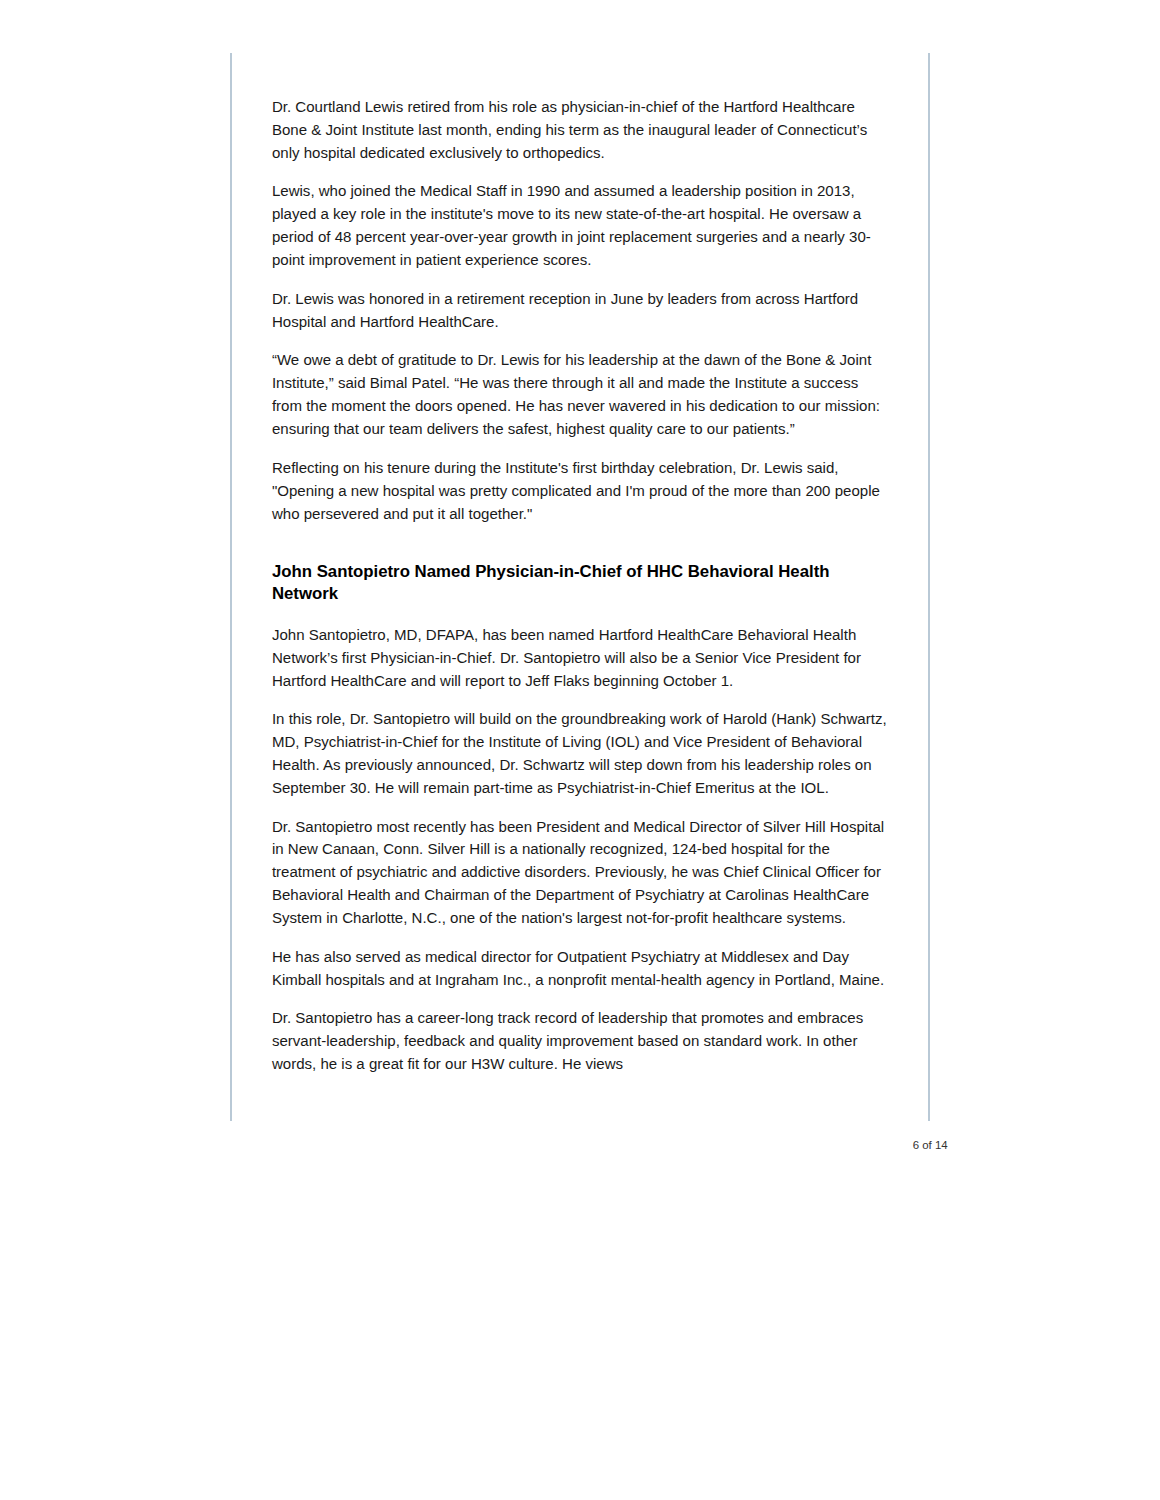Dr. Courtland Lewis retired from his role as physician-in-chief of the Hartford Healthcare Bone & Joint Institute last month, ending his term as the inaugural leader of Connecticut’s only hospital dedicated exclusively to orthopedics.
Lewis, who joined the Medical Staff in 1990 and assumed a leadership position in 2013, played a key role in the institute's move to its new state-of-the-art hospital. He oversaw a period of 48 percent year-over-year growth in joint replacement surgeries and a nearly 30-point improvement in patient experience scores.
Dr. Lewis was honored in a retirement reception in June by leaders from across Hartford Hospital and Hartford HealthCare.
“We owe a debt of gratitude to Dr. Lewis for his leadership at the dawn of the Bone & Joint Institute,” said Bimal Patel. “He was there through it all and made the Institute a success from the moment the doors opened. He has never wavered in his dedication to our mission: ensuring that our team delivers the safest, highest quality care to our patients.”
Reflecting on his tenure during the Institute's first birthday celebration, Dr. Lewis said, "Opening a new hospital was pretty complicated and I'm proud of the more than 200 people who persevered and put it all together."
John Santopietro Named Physician-in-Chief of HHC Behavioral Health Network
John Santopietro, MD, DFAPA, has been named Hartford HealthCare Behavioral Health Network’s first Physician-in-Chief. Dr. Santopietro will also be a Senior Vice President for Hartford HealthCare and will report to Jeff Flaks beginning October 1.
In this role, Dr. Santopietro will build on the groundbreaking work of Harold (Hank) Schwartz, MD, Psychiatrist-in-Chief for the Institute of Living (IOL) and Vice President of Behavioral Health. As previously announced, Dr. Schwartz will step down from his leadership roles on September 30. He will remain part-time as Psychiatrist-in-Chief Emeritus at the IOL.
Dr. Santopietro most recently has been President and Medical Director of Silver Hill Hospital in New Canaan, Conn. Silver Hill is a nationally recognized, 124-bed hospital for the treatment of psychiatric and addictive disorders. Previously, he was Chief Clinical Officer for Behavioral Health and Chairman of the Department of Psychiatry at Carolinas HealthCare System in Charlotte, N.C., one of the nation's largest not-for-profit healthcare systems.
He has also served as medical director for Outpatient Psychiatry at Middlesex and Day Kimball hospitals and at Ingraham Inc., a nonprofit mental-health agency in Portland, Maine.
Dr. Santopietro has a career-long track record of leadership that promotes and embraces servant-leadership, feedback and quality improvement based on standard work. In other words, he is a great fit for our H3W culture. He views
6 of 14